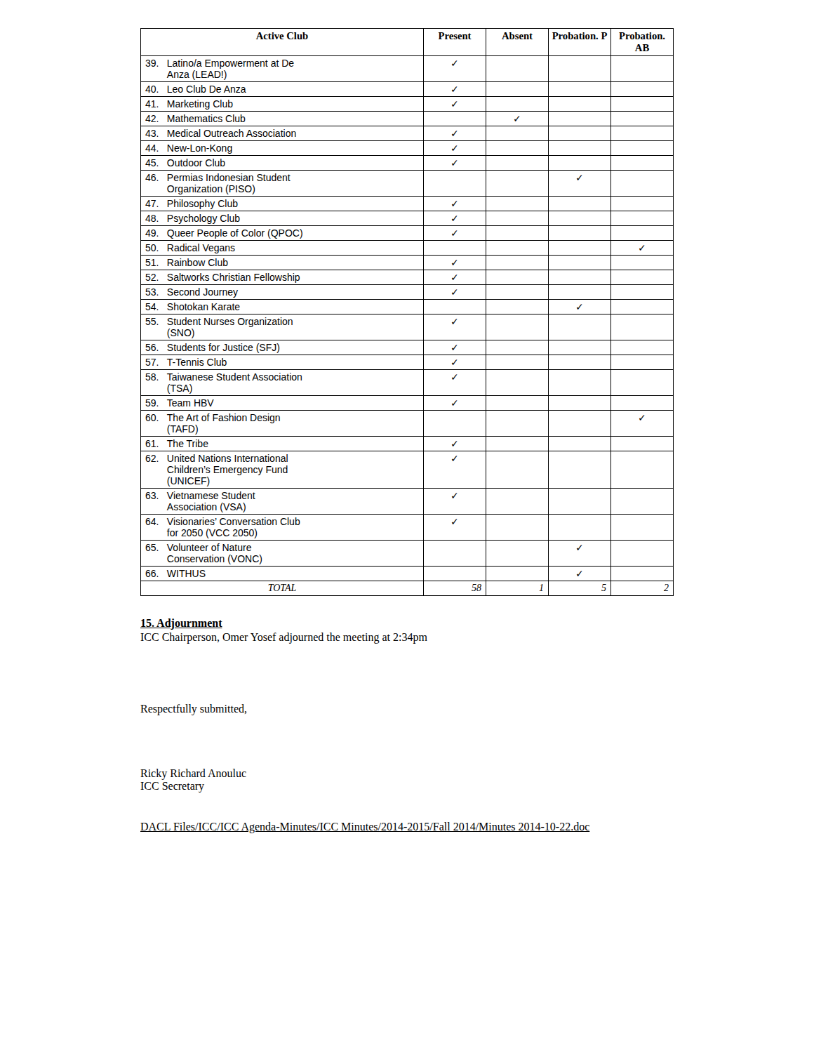| Active Club | Present | Absent | Probation. P | Probation. AB |
| --- | --- | --- | --- | --- |
| 39. Latino/a Empowerment at De Anza (LEAD!) | ✓ | | | |
| 40. Leo Club De Anza | ✓ | | | |
| 41. Marketing Club | ✓ | | | |
| 42. Mathematics Club | | ✓ | | |
| 43. Medical Outreach Association | ✓ | | | |
| 44. New-Lon-Kong | ✓ | | | |
| 45. Outdoor Club | ✓ | | | |
| 46. Permias Indonesian Student Organization (PISO) | | | ✓ | |
| 47. Philosophy Club | ✓ | | | |
| 48. Psychology Club | ✓ | | | |
| 49. Queer People of Color (QPOC) | ✓ | | | |
| 50. Radical Vegans | | | | ✓ |
| 51. Rainbow Club | ✓ | | | |
| 52. Saltworks Christian Fellowship | ✓ | | | |
| 53. Second Journey | ✓ | | | |
| 54. Shotokan Karate | | | ✓ | |
| 55. Student Nurses Organization (SNO) | ✓ | | | |
| 56. Students for Justice (SFJ) | ✓ | | | |
| 57. T-Tennis Club | ✓ | | | |
| 58. Taiwanese Student Association (TSA) | ✓ | | | |
| 59. Team HBV | ✓ | | | |
| 60. The Art of Fashion Design (TAFD) | | | | ✓ |
| 61. The Tribe | ✓ | | | |
| 62. United Nations International Children’s Emergency Fund (UNICEF) | ✓ | | | |
| 63. Vietnamese Student Association (VSA) | ✓ | | | |
| 64. Visionaries’ Conversation Club for 2050 (VCC 2050) | ✓ | | | |
| 65. Volunteer of Nature Conservation (VONC) | | | ✓ | |
| 66. WITHUS | | | ✓ | |
| TOTAL | 58 | 1 | 5 | 2 |
15. Adjournment
ICC Chairperson, Omer Yosef adjourned the meeting at 2:34pm
Respectfully submitted,
Ricky Richard Anouluc
ICC Secretary
DACL Files/ICC/ICC Agenda-Minutes/ICC Minutes/2014-2015/Fall 2014/Minutes 2014-10-22.doc